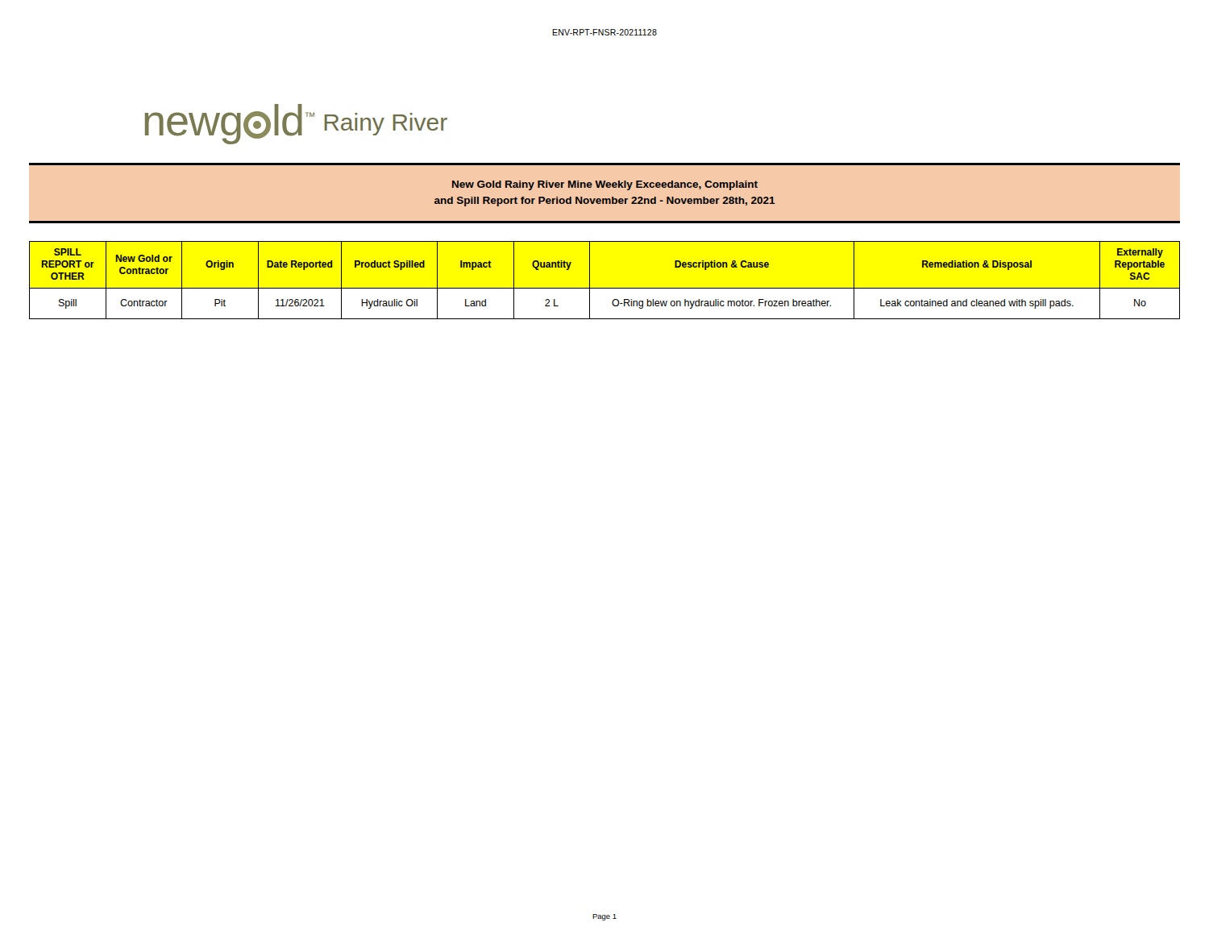ENV-RPT-FNSR-20211128
newg ld™Rainy River
New Gold Rainy River Mine Weekly Exceedance, Complaint
and Spill Report for Period November 22nd - November 28th, 2021
| SPILL REPORT or OTHER | New Gold or Contractor | Origin | Date Reported | Product Spilled | Impact | Quantity | Description & Cause | Remediation & Disposal | Externally Reportable SAC |
| --- | --- | --- | --- | --- | --- | --- | --- | --- | --- |
| Spill | Contractor | Pit | 11/26/2021 | Hydraulic Oil | Land | 2 L | O-Ring blew on hydraulic motor. Frozen breather. | Leak contained and cleaned with spill pads. | No |
Page 1